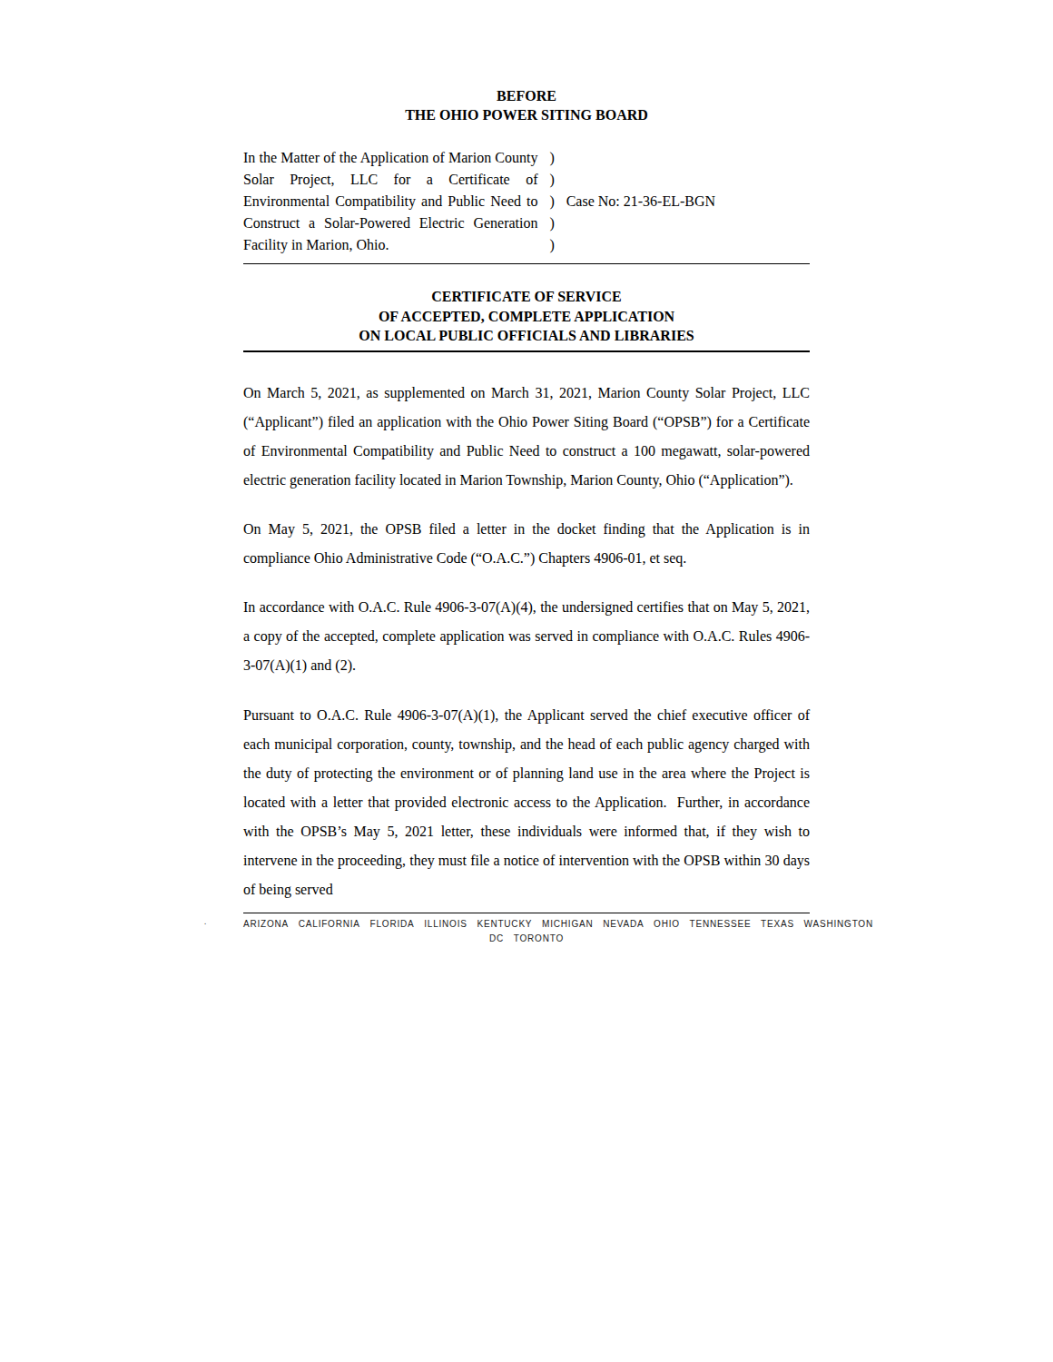BEFORE
THE OHIO POWER SITING BOARD
| In the Matter of the Application of Marion County Solar Project, LLC for a Certificate of Environmental Compatibility and Public Need to Construct a Solar-Powered Electric Generation Facility in Marion, Ohio. | ) ) ) ) ) | Case No: 21-36-EL-BGN |
CERTIFICATE OF SERVICE
OF ACCEPTED, COMPLETE APPLICATION
ON LOCAL PUBLIC OFFICIALS AND LIBRARIES
On March 5, 2021, as supplemented on March 31, 2021, Marion County Solar Project, LLC (“Applicant”) filed an application with the Ohio Power Siting Board (“OPSB”) for a Certificate of Environmental Compatibility and Public Need to construct a 100 megawatt, solar-powered electric generation facility located in Marion Township, Marion County, Ohio (“Application”).
On May 5, 2021, the OPSB filed a letter in the docket finding that the Application is in compliance Ohio Administrative Code (“O.A.C.”) Chapters 4906-01, et seq.
In accordance with O.A.C. Rule 4906-3-07(A)(4), the undersigned certifies that on May 5, 2021, a copy of the accepted, complete application was served in compliance with O.A.C. Rules 4906-3-07(A)(1) and (2).
Pursuant to O.A.C. Rule 4906-3-07(A)(1), the Applicant served the chief executive officer of each municipal corporation, county, township, and the head of each public agency charged with the duty of protecting the environment or of planning land use in the area where the Project is located with a letter that provided electronic access to the Application. Further, in accordance with the OPSB’s May 5, 2021 letter, these individuals were informed that, if they wish to intervene in the proceeding, they must file a notice of intervention with the OPSB within 30 days of being served
.
-
ARIZONA CALIFORNIA FLORIDA ILLINOIS KENTUCKY MICHIGAN NEVADA OHIO TENNESSEE TEXAS WASHINGTON DC TORONTO